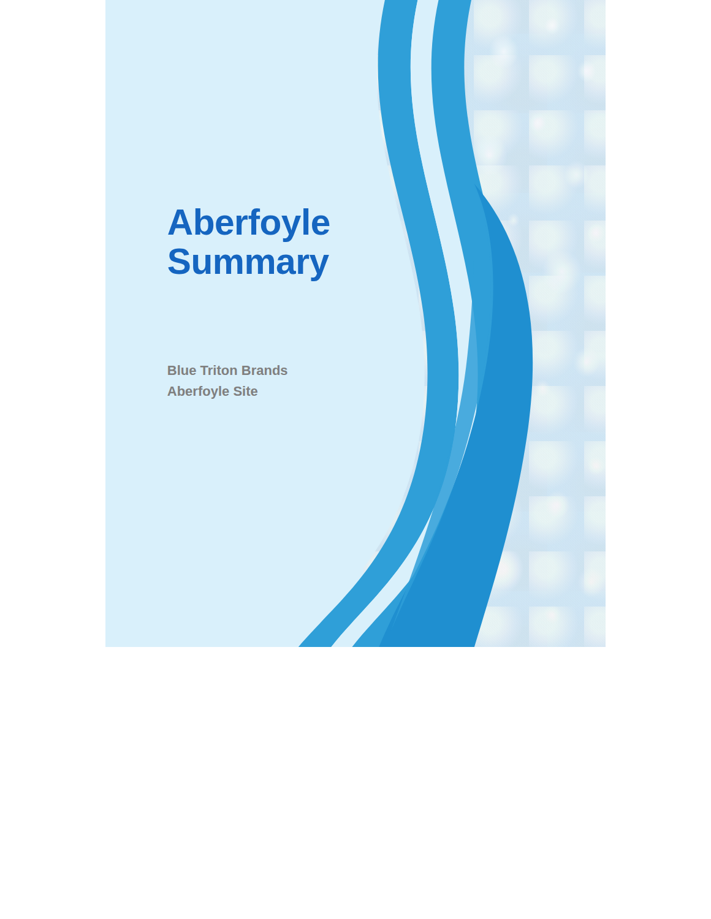Aberfoyle
Summary
Blue Triton Brands
Aberfoyle Site